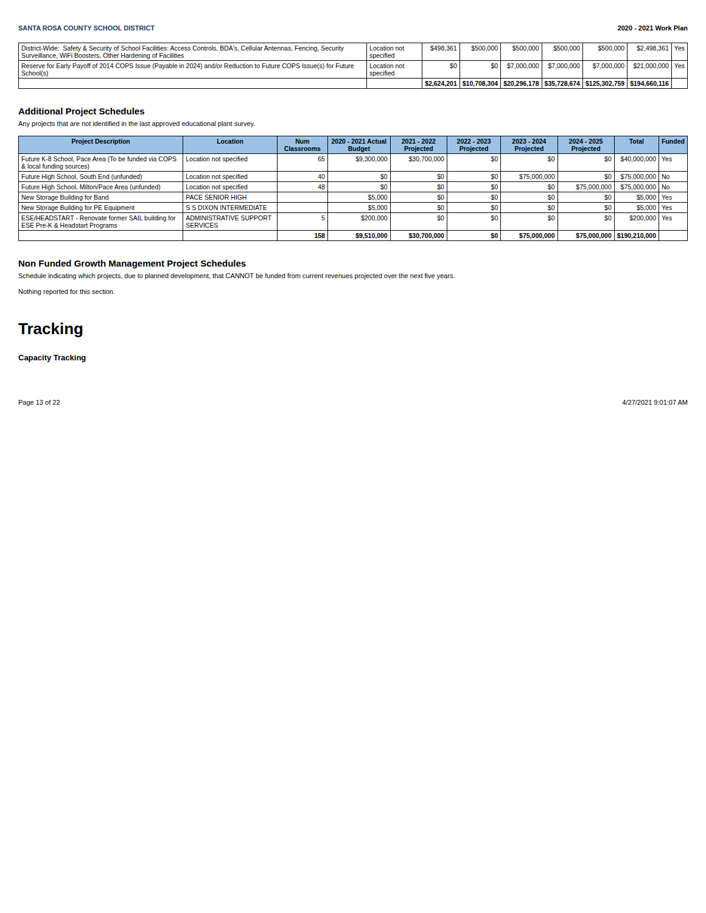SANTA ROSA COUNTY SCHOOL DISTRICT
2020 - 2021 Work Plan
| District-Wide: Safety & Security of School Facilities: Access Controls, BDA's, Cellular Antennas, Fencing, Security Surveillance, WiFi Boosters, Other Hardening of Facilities | Location not specified | $498,361 | $500,000 | $500,000 | $500,000 | $500,000 | $2,498,361 | Yes |
| Reserve for Early Payoff of 2014 COPS Issue (Payable in 2024) and/or Reduction to Future COPS Issue(s) for Future School(s) | Location not specified | $0 | $0 | $7,000,000 | $7,000,000 | $7,000,000 | $21,000,000 | Yes |
| | | $2,624,201 | $10,708,304 | $20,296,178 | $35,728,674 | $125,302,759 | $194,660,116 | |
Additional Project Schedules
Any projects that are not identified in the last approved educational plant survey.
| Project Description | Location | Num Classrooms | 2020 - 2021 Actual Budget | 2021 - 2022 Projected | 2022 - 2023 Projected | 2023 - 2024 Projected | 2024 - 2025 Projected | Total | Funded |
| --- | --- | --- | --- | --- | --- | --- | --- | --- | --- |
| Future K-8 School, Pace Area (To be funded via COPS & local funding sources) | Location not specified | 65 | $9,300,000 | $30,700,000 | $0 | $0 | $0 | $40,000,000 | Yes |
| Future High School, South End (unfunded) | Location not specified | 40 | $0 | $0 | $0 | $75,000,000 | $0 | $75,000,000 | No |
| Future High School, Milton/Pace Area (unfunded) | Location not specified | 48 | $0 | $0 | $0 | $0 | $75,000,000 | $75,000,000 | No |
| New Storage Building for Band | PACE SENIOR HIGH | | $5,000 | $0 | $0 | $0 | $0 | $5,000 | Yes |
| New Storage Building for PE Equipment | S S DIXON INTERMEDIATE | | $5,000 | $0 | $0 | $0 | $0 | $5,000 | Yes |
| ESE/HEADSTART - Renovate former SAIL building for ESE Pre-K & Headstart Programs | ADMINISTRATIVE SUPPORT SERVICES | 5 | $200,000 | $0 | $0 | $0 | $0 | $200,000 | Yes |
| | | 158 | $9,510,000 | $30,700,000 | $0 | $75,000,000 | $75,000,000 | $190,210,000 | |
Non Funded Growth Management Project Schedules
Schedule indicating which projects, due to planned development, that CANNOT be funded from current revenues projected over the next five years.
Nothing reported for this section.
Tracking
Capacity Tracking
Page 13 of 22
4/27/2021 9:01:07 AM